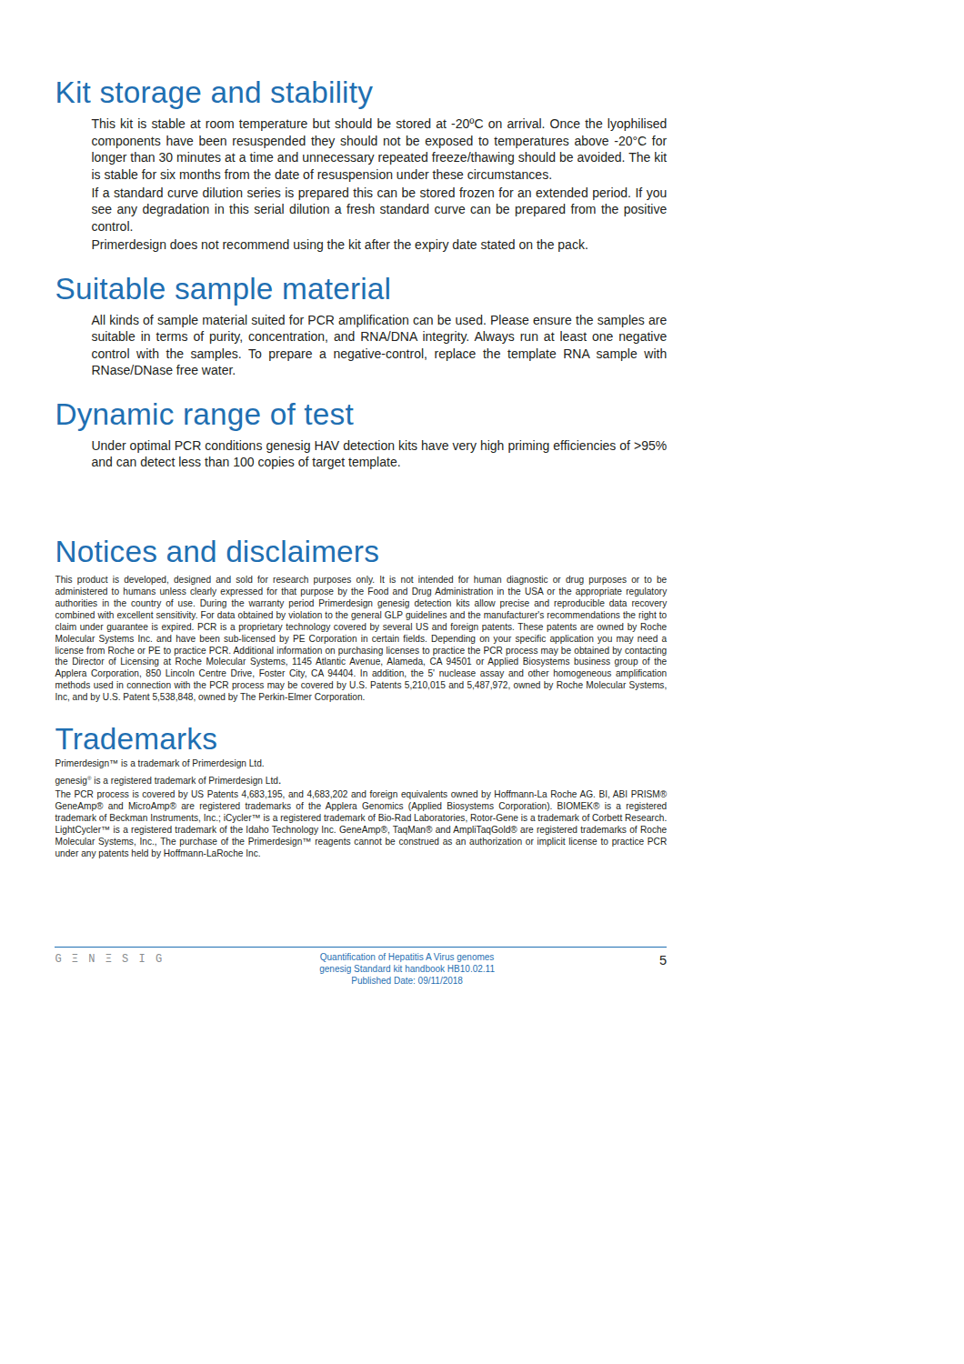Kit storage and stability
This kit is stable at room temperature but should be stored at -20ºC on arrival. Once the lyophilised components have been resuspended they should not be exposed to temperatures above -20°C for longer than 30 minutes at a time and unnecessary repeated freeze/thawing should be avoided. The kit is stable for six months from the date of resuspension under these circumstances.
If a standard curve dilution series is prepared this can be stored frozen for an extended period. If you see any degradation in this serial dilution a fresh standard curve can be prepared from the positive control.
Primerdesign does not recommend using the kit after the expiry date stated on the pack.
Suitable sample material
All kinds of sample material suited for PCR amplification can be used. Please ensure the samples are suitable in terms of purity, concentration, and RNA/DNA integrity. Always run at least one negative control with the samples. To prepare a negative-control, replace the template RNA sample with RNase/DNase free water.
Dynamic range of test
Under optimal PCR conditions genesig HAV detection kits have very high priming efficiencies of >95% and can detect less than 100 copies of target template.
Notices and disclaimers
This product is developed, designed and sold for research purposes only. It is not intended for human diagnostic or drug purposes or to be administered to humans unless clearly expressed for that purpose by the Food and Drug Administration in the USA or the appropriate regulatory authorities in the country of use. During the warranty period Primerdesign genesig detection kits allow precise and reproducible data recovery combined with excellent sensitivity. For data obtained by violation to the general GLP guidelines and the manufacturer's recommendations the right to claim under guarantee is expired. PCR is a proprietary technology covered by several US and foreign patents. These patents are owned by Roche Molecular Systems Inc. and have been sub-licensed by PE Corporation in certain fields. Depending on your specific application you may need a license from Roche or PE to practice PCR. Additional information on purchasing licenses to practice the PCR process may be obtained by contacting the Director of Licensing at Roche Molecular Systems, 1145 Atlantic Avenue, Alameda, CA 94501 or Applied Biosystems business group of the Applera Corporation, 850 Lincoln Centre Drive, Foster City, CA 94404. In addition, the 5' nuclease assay and other homogeneous amplification methods used in connection with the PCR process may be covered by U.S. Patents 5,210,015 and 5,487,972, owned by Roche Molecular Systems, Inc, and by U.S. Patent 5,538,848, owned by The Perkin-Elmer Corporation.
Trademarks
Primerdesign™ is a trademark of Primerdesign Ltd.
genesig® is a registered trademark of Primerdesign Ltd.
The PCR process is covered by US Patents 4,683,195, and 4,683,202 and foreign equivalents owned by Hoffmann-La Roche AG. BI, ABI PRISM® GeneAmp® and MicroAmp® are registered trademarks of the Applera Genomics (Applied Biosystems Corporation). BIOMEK® is a registered trademark of Beckman Instruments, Inc.; iCycler™ is a registered trademark of Bio-Rad Laboratories, Rotor-Gene is a trademark of Corbett Research. LightCycler™ is a registered trademark of the Idaho Technology Inc. GeneAmp®, TaqMan® and AmpliTaqGold® are registered trademarks of Roche Molecular Systems, Inc., The purchase of the Primerdesign™ reagents cannot be construed as an authorization or implicit license to practice PCR under any patents held by Hoffmann-LaRoche Inc.
G Ξ N Ξ S I G
Quantification of Hepatitis A Virus genomes
genesig Standard kit handbook HB10.02.11
Published Date: 09/11/2018
5